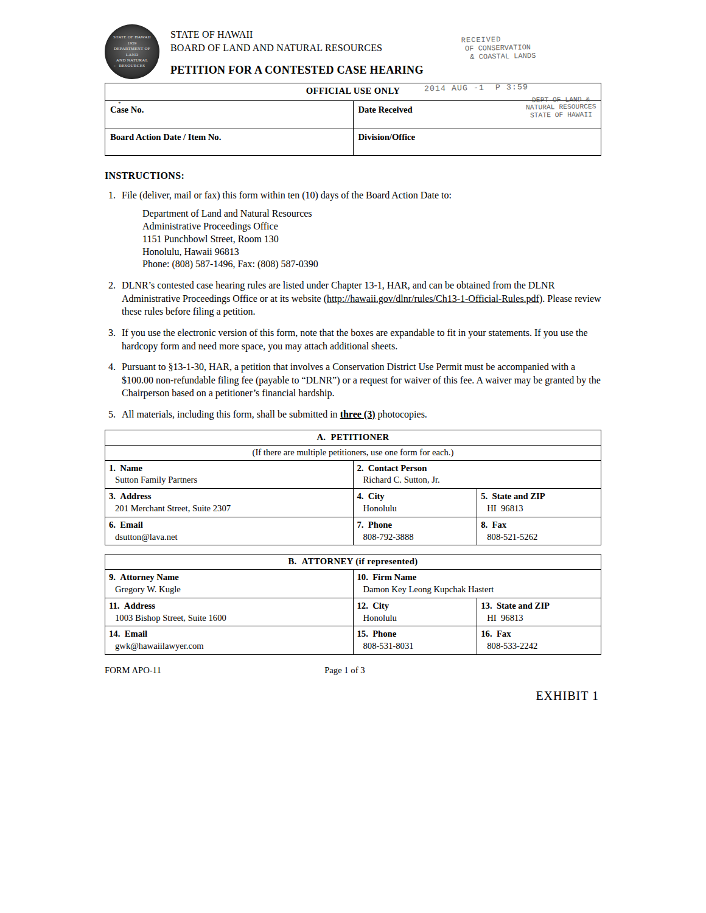•
•
RECEIVED
OF CONSERVATION
& COASTAL LANDS
STATE OF HAWAII
1959
DEPARTMENT OF LAND
AND NATURAL RESOURCES
STATE OF HAWAII
BOARD OF LAND AND NATURAL RESOURCES
PETITION FOR A CONTESTED CASE HEARING
2014 AUG -1 P 3:59
DEPT OF LAND &
NATURAL RESOURCES
STATE OF HAWAII
| OFFICIAL USE ONLY |
| Case No. | Date Received |
| Board Action Date / Item No. | Division/Office |
INSTRUCTIONS:
File (deliver, mail or fax) this form within ten (10) days of the Board Action Date to:
Department of Land and Natural Resources
Administrative Proceedings Office
1151 Punchbowl Street, Room 130
Honolulu, Hawaii 96813
Phone: (808) 587-1496, Fax: (808) 587-0390
DLNR’s contested case hearing rules are listed under Chapter 13-1, HAR, and can be obtained from the DLNR Administrative Proceedings Office or at its website (http://hawaii.gov/dlnr/rules/Ch13-1-Official-Rules.pdf). Please review these rules before filing a petition.
If you use the electronic version of this form, note that the boxes are expandable to fit in your statements. If you use the hardcopy form and need more space, you may attach additional sheets.
Pursuant to §13-1-30, HAR, a petition that involves a Conservation District Use Permit must be accompanied with a $100.00 non-refundable filing fee (payable to “DLNR”) or a request for waiver of this fee. A waiver may be granted by the Chairperson based on a petitioner’s financial hardship.
All materials, including this form, shall be submitted in three (3) photocopies.
| A. PETITIONER |
| (If there are multiple petitioners, use one form for each.) |
| 1. Name Sutton Family Partners | 2. Contact Person Richard C. Sutton, Jr. |
| 3. Address 201 Merchant Street, Suite 2307 | 4. City Honolulu | 5. State and ZIP HI 96813 |
| 6. Email dsutton@lava.net | 7. Phone 808-792-3888 | 8. Fax 808-521-5262 |
| B. ATTORNEY (if represented) |
| 9. Attorney Name Gregory W. Kugle | 10. Firm Name Damon Key Leong Kupchak Hastert |
| 11. Address 1003 Bishop Street, Suite 1600 | 12. City Honolulu | 13. State and ZIP HI 96813 |
| 14. Email gwk@hawaiilawyer.com | 15. Phone 808-531-8031 | 16. Fax 808-533-2242 |
FORM APO-11
Page 1 of 3
EXHIBIT 1